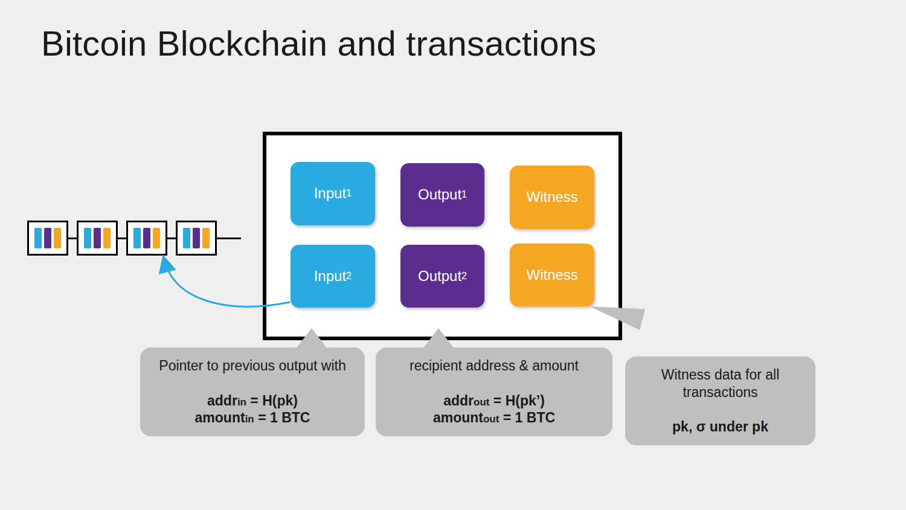Bitcoin Blockchain and transactions
Input1
Output1
Witness
Input2
Output2
Witness
Pointer to previous output with
addrin = H(pk)
amountin = 1 BTC
recipient address & amount
addrout = H(pk’)
amountout = 1 BTC
Witness data for all transactions
pk, σ under pk